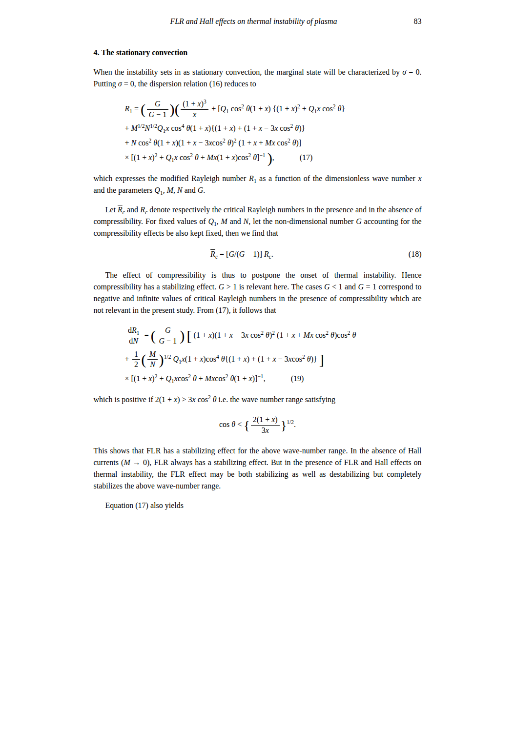FLR and Hall effects on thermal instability of plasma
83
4. The stationary convection
When the instability sets in as stationary convection, the marginal state will be characterized by σ = 0. Putting σ = 0, the dispersion relation (16) reduces to
R1 = (GG − 1)((1 + x)3 x + [Q1 cos2 θ(1 + x) {(1 + x)2 + Q1x cos2 θ}
+ M1/2N1/2Q1x cos4 θ(1 + x){(1 + x) + (1 + x − 3x cos2 θ)}
+ N cos2 θ(1 + x)(1 + x − 3xcos2 θ)2 (1 + x + Mx cos2 θ)]
× [(1 + x)2 + Q1x cos2 θ + Mx(1 + x)cos2 θ]−1 ), (17)
which expresses the modified Rayleigh number R1 as a function of the dimensionless wave number x and the parameters Q1, M, N and G.
Let Rc and Rc denote respectively the critical Rayleigh numbers in the presence and in the absence of compressibility. For fixed values of Q1, M and N, let the non-dimensional number G accounting for the compressibility effects be also kept fixed, then we find that
Rc = [G/(G − 1)] Rc.
(18)
The effect of compressibility is thus to postpone the onset of thermal instability. Hence compressibility has a stabilizing effect. G > 1 is relevant here. The cases G < 1 and G = 1 correspond to negative and infinite values of critical Rayleigh numbers in the presence of compressibility which are not relevant in the present study. From (17), it follows that
dR1 dN = (GG − 1) [ (1 + x)(1 + x − 3x cos2 θ)2 (1 + x + Mx cos2 θ)cos2 θ
+ 12(MN)1/2 Q1x(1 + x)cos4 θ{(1 + x) + (1 + x − 3xcos2 θ)} ]
× [(1 + x)2 + Q1xcos2 θ + Mxcos2 θ(1 + x)]−1, (19)
which is positive if 2(1 + x) > 3x cos2 θ i.e. the wave number range satisfying
cos θ < {2(1 + x) 3x}1/2.
This shows that FLR has a stabilizing effect for the above wave-number range. In the absence of Hall currents (M → 0), FLR always has a stabilizing effect. But in the presence of FLR and Hall effects on thermal instability, the FLR effect may be both stabilizing as well as destabilizing but completely stabilizes the above wave-number range.
Equation (17) also yields